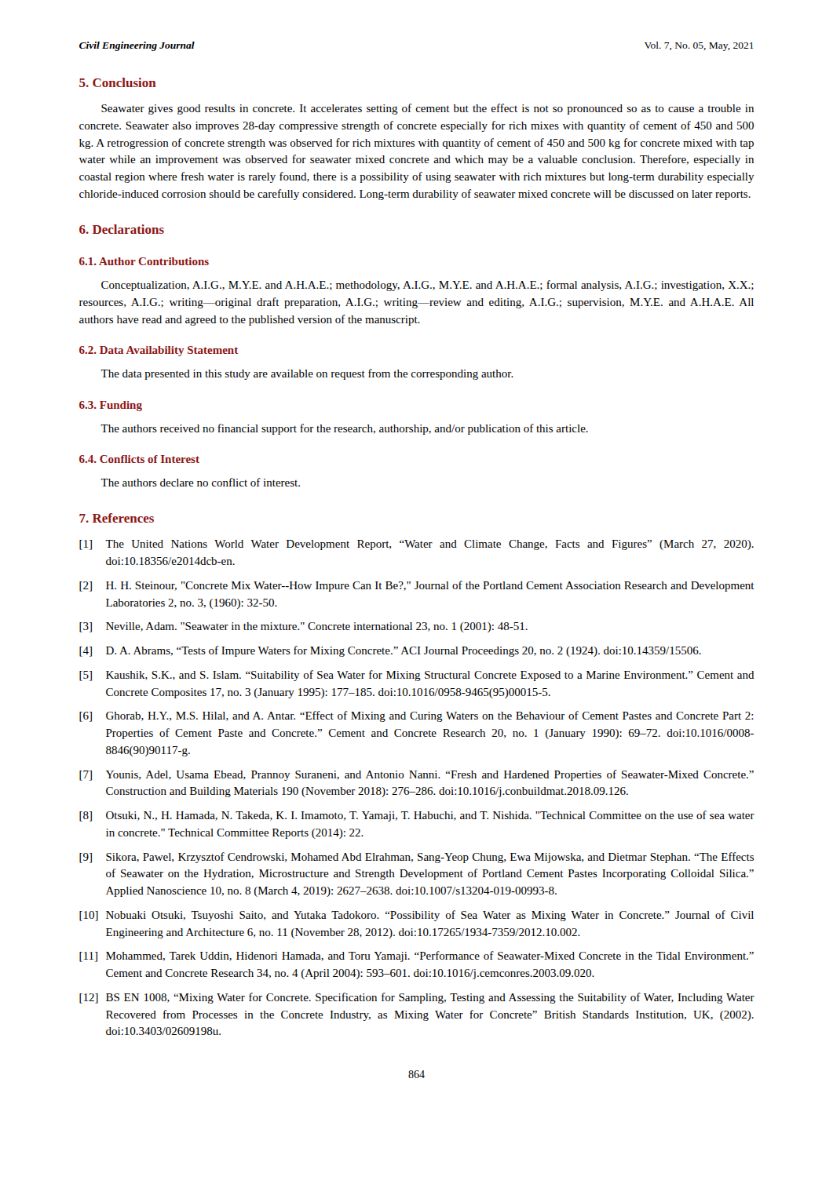Civil Engineering Journal Vol. 7, No. 05, May, 2021
5. Conclusion
Seawater gives good results in concrete. It accelerates setting of cement but the effect is not so pronounced so as to cause a trouble in concrete. Seawater also improves 28-day compressive strength of concrete especially for rich mixes with quantity of cement of 450 and 500 kg. A retrogression of concrete strength was observed for rich mixtures with quantity of cement of 450 and 500 kg for concrete mixed with tap water while an improvement was observed for seawater mixed concrete and which may be a valuable conclusion. Therefore, especially in coastal region where fresh water is rarely found, there is a possibility of using seawater with rich mixtures but long-term durability especially chloride-induced corrosion should be carefully considered. Long-term durability of seawater mixed concrete will be discussed on later reports.
6. Declarations
6.1. Author Contributions
Conceptualization, A.I.G., M.Y.E. and A.H.A.E.; methodology, A.I.G., M.Y.E. and A.H.A.E.; formal analysis, A.I.G.; investigation, X.X.; resources, A.I.G.; writing—original draft preparation, A.I.G.; writing—review and editing, A.I.G.; supervision, M.Y.E. and A.H.A.E. All authors have read and agreed to the published version of the manuscript.
6.2. Data Availability Statement
The data presented in this study are available on request from the corresponding author.
6.3. Funding
The authors received no financial support for the research, authorship, and/or publication of this article.
6.4. Conflicts of Interest
The authors declare no conflict of interest.
7. References
[1] The United Nations World Water Development Report, “Water and Climate Change, Facts and Figures” (March 27, 2020). doi:10.18356/e2014dcb-en.
[2] H. H. Steinour, "Concrete Mix Water--How Impure Can It Be?," Journal of the Portland Cement Association Research and Development Laboratories 2, no. 3, (1960): 32-50.
[3] Neville, Adam. "Seawater in the mixture." Concrete international 23, no. 1 (2001): 48-51.
[4] D. A. Abrams, “Tests of Impure Waters for Mixing Concrete.” ACI Journal Proceedings 20, no. 2 (1924). doi:10.14359/15506.
[5] Kaushik, S.K., and S. Islam. “Suitability of Sea Water for Mixing Structural Concrete Exposed to a Marine Environment.” Cement and Concrete Composites 17, no. 3 (January 1995): 177–185. doi:10.1016/0958-9465(95)00015-5.
[6] Ghorab, H.Y., M.S. Hilal, and A. Antar. “Effect of Mixing and Curing Waters on the Behaviour of Cement Pastes and Concrete Part 2: Properties of Cement Paste and Concrete.” Cement and Concrete Research 20, no. 1 (January 1990): 69–72. doi:10.1016/0008-8846(90)90117-g.
[7] Younis, Adel, Usama Ebead, Prannoy Suraneni, and Antonio Nanni. “Fresh and Hardened Properties of Seawater-Mixed Concrete.” Construction and Building Materials 190 (November 2018): 276–286. doi:10.1016/j.conbuildmat.2018.09.126.
[8] Otsuki, N., H. Hamada, N. Takeda, K. I. Imamoto, T. Yamaji, T. Habuchi, and T. Nishida. "Technical Committee on the use of sea water in concrete." Technical Committee Reports (2014): 22.
[9] Sikora, Pawel, Krzysztof Cendrowski, Mohamed Abd Elrahman, Sang-Yeop Chung, Ewa Mijowska, and Dietmar Stephan. “The Effects of Seawater on the Hydration, Microstructure and Strength Development of Portland Cement Pastes Incorporating Colloidal Silica.” Applied Nanoscience 10, no. 8 (March 4, 2019): 2627–2638. doi:10.1007/s13204-019-00993-8.
[10] Nobuaki Otsuki, Tsuyoshi Saito, and Yutaka Tadokoro. “Possibility of Sea Water as Mixing Water in Concrete.” Journal of Civil Engineering and Architecture 6, no. 11 (November 28, 2012). doi:10.17265/1934-7359/2012.10.002.
[11] Mohammed, Tarek Uddin, Hidenori Hamada, and Toru Yamaji. “Performance of Seawater-Mixed Concrete in the Tidal Environment.” Cement and Concrete Research 34, no. 4 (April 2004): 593–601. doi:10.1016/j.cemconres.2003.09.020.
[12] BS EN 1008, “Mixing Water for Concrete. Specification for Sampling, Testing and Assessing the Suitability of Water, Including Water Recovered from Processes in the Concrete Industry, as Mixing Water for Concrete” British Standards Institution, UK, (2002). doi:10.3403/02609198u.
864